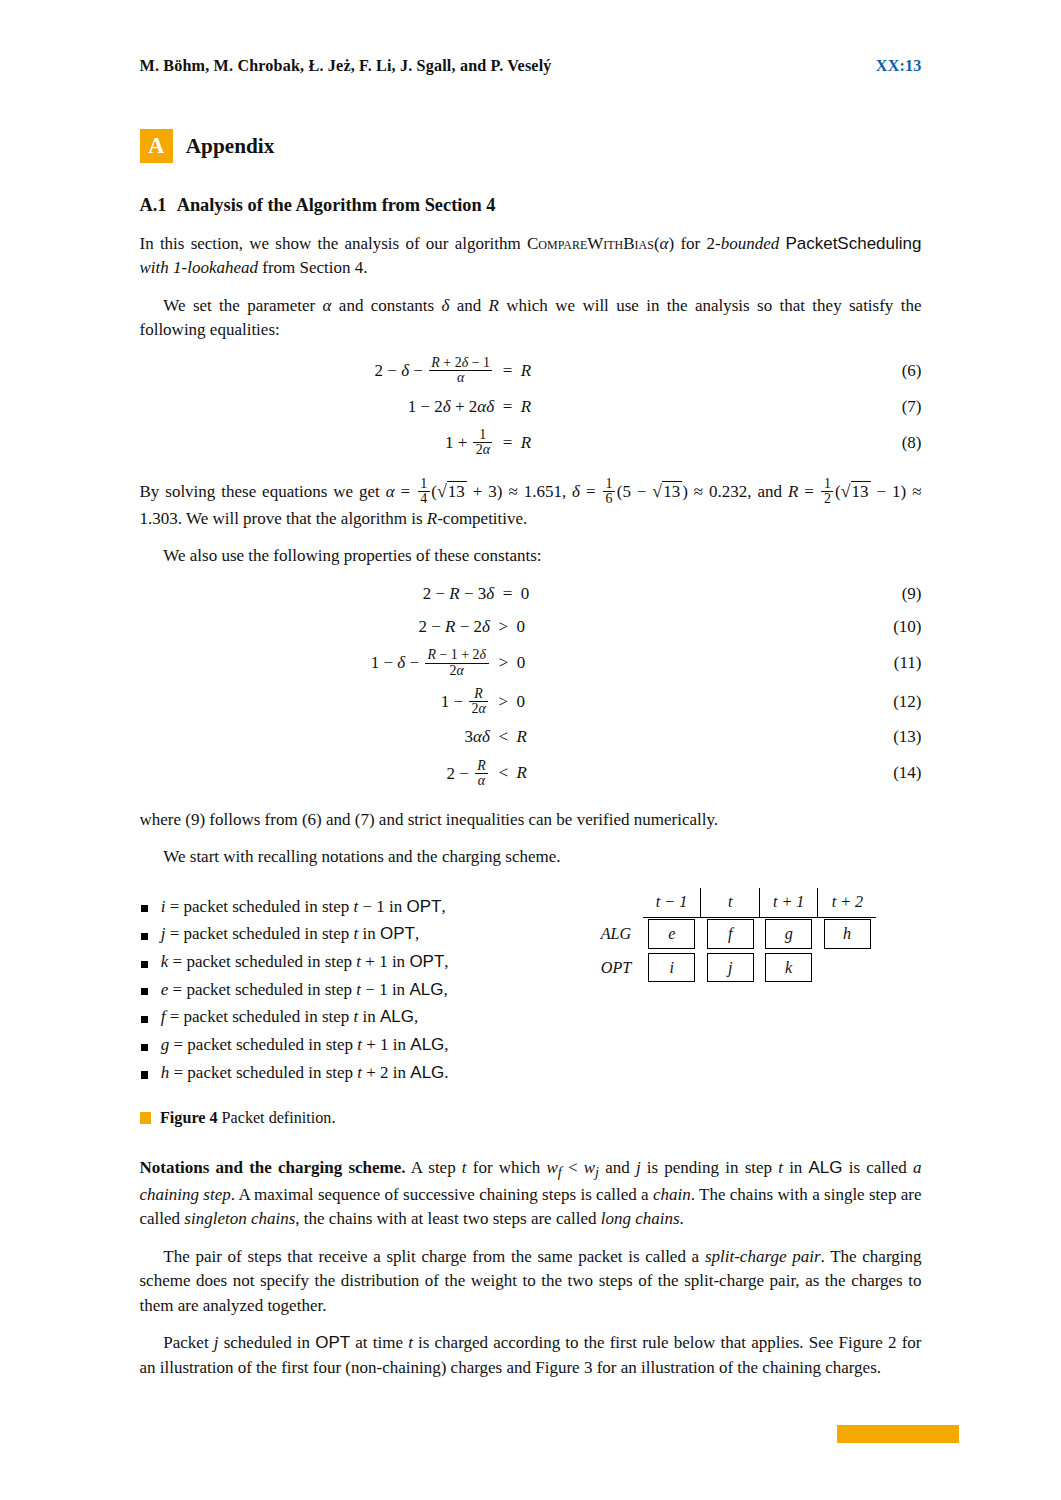M. Böhm, M. Chrobak, Ł. Jeż, F. Li, J. Sgall, and P. Veselý
XX:13
A Appendix
A.1 Analysis of the Algorithm from Section 4
In this section, we show the analysis of our algorithm CompareWithBias(α) for 2-bounded PacketScheduling with 1-lookahead from Section 4.
We set the parameter α and constants δ and R which we will use in the analysis so that they satisfy the following equalities:
2 − δ − R + 2δ − 1 α
=
R
(6)
1 − 2δ + 2αδ
=
R
(7)
1 + 12α
=
R
(8)
By solving these equations we get α = 14(√13 + 3) ≈ 1.651, δ = 16(5 − √13) ≈ 0.232, and R = 12(√13 − 1) ≈ 1.303. We will prove that the algorithm is R-competitive.
We also use the following properties of these constants:
2 − R − 3δ
=
0
(9)
2 − R − 2δ
>
0
(10)
1 − δ − R − 1 + 2δ 2α
>
0
(11)
1 − R 2α
>
0
(12)
3αδ
<
R
(13)
2 − Rα
<
R
(14)
where (9) follows from (6) and (7) and strict inequalities can be verified numerically.
We start with recalling notations and the charging scheme.
i = packet scheduled in step t − 1 in OPT,
j = packet scheduled in step t in OPT,
k = packet scheduled in step t + 1 in OPT,
e = packet scheduled in step t − 1 in ALG,
f = packet scheduled in step t in ALG,
g = packet scheduled in step t + 1 in ALG,
h = packet scheduled in step t + 2 in ALG.
| | t − 1 | t | t + 1 | t + 2 |
| ALG | e | f | g | h |
| OPT | i | j | k | |
Figure 4 Packet definition.
Notations and the charging scheme. A step t for which wf < wj and j is pending in step t in ALG is called a chaining step. A maximal sequence of successive chaining steps is called a chain. The chains with a single step are called singleton chains, the chains with at least two steps are called long chains.
The pair of steps that receive a split charge from the same packet is called a split-charge pair. The charging scheme does not specify the distribution of the weight to the two steps of the split-charge pair, as the charges to them are analyzed together.
Packet j scheduled in OPT at time t is charged according to the first rule below that applies. See Figure 2 for an illustration of the first four (non-chaining) charges and Figure 3 for an illustration of the chaining charges.